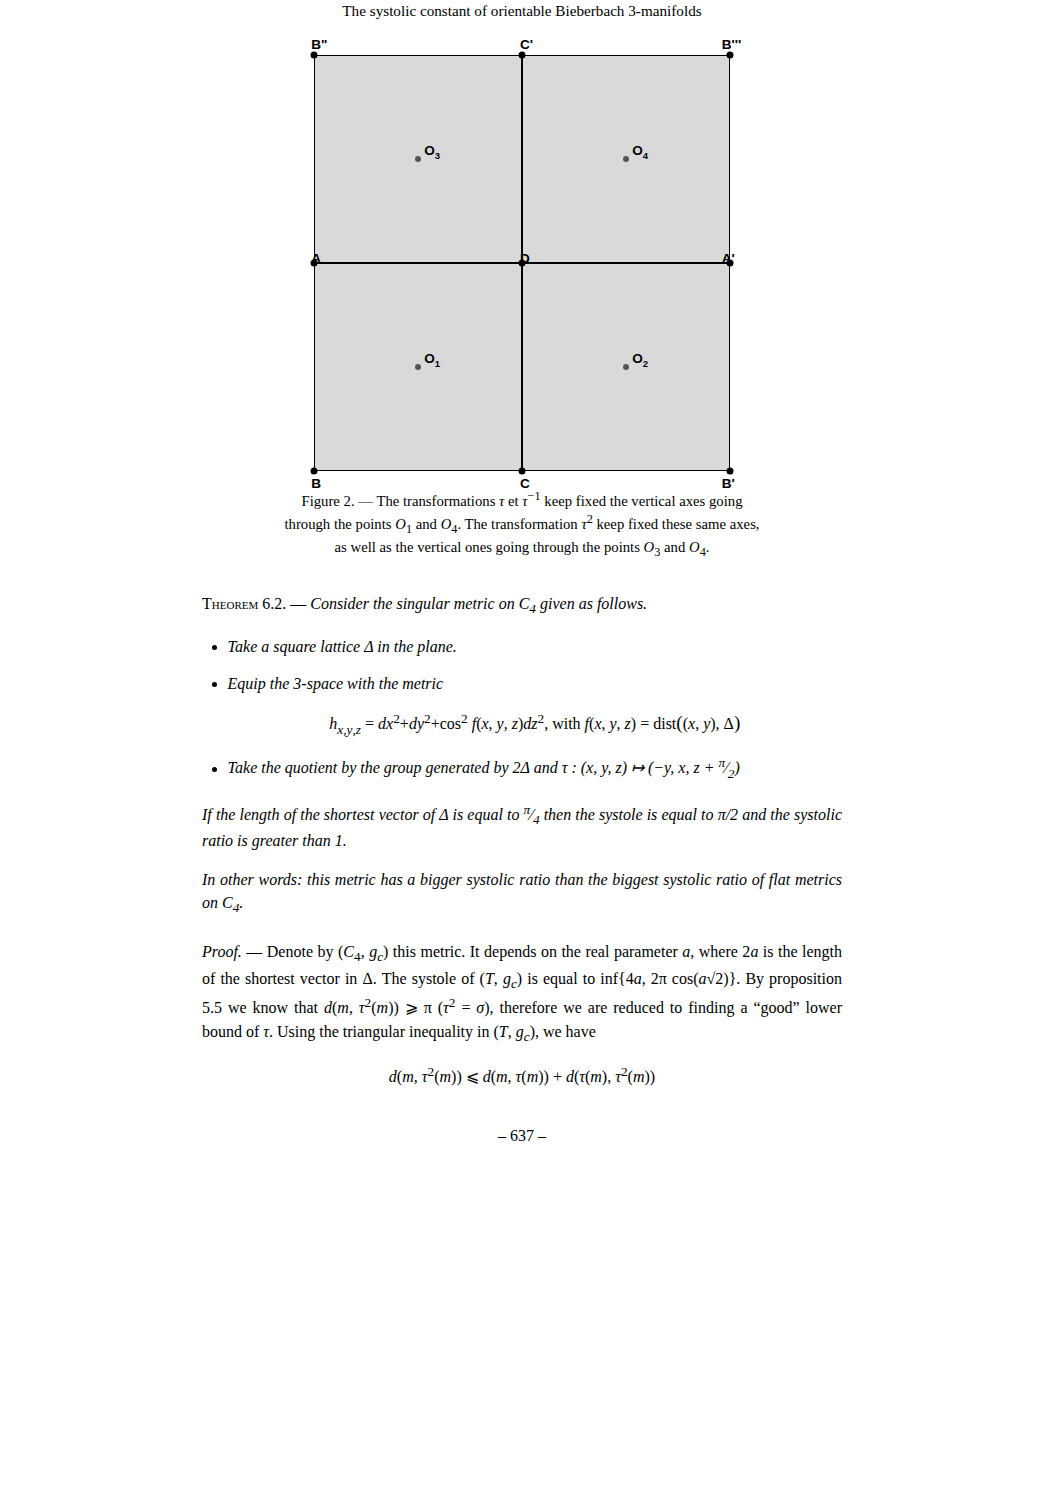The systolic constant of orientable Bieberbach 3-manifolds
B"
C'
B'''
A
D
A'
B
C
B'
O3
O4
O1
O2
Figure 2. — The transformations τ et τ−1 keep fixed the vertical axes going
through the points O1 and O4. The transformation τ2 keep fixed these same axes,
as well as the vertical ones going through the points O3 and O4.
Theorem 6.2. — Consider the singular metric on C4 given as follows.
Take a square lattice Δ in the plane.
Equip the 3-space with the metric
hx,y,z = dx2+dy2+cos2 f(x, y, z)dz2, with f(x, y, z) = dist((x, y), Δ)
Take the quotient by the group generated by 2Δ and τ : (x, y, z) ↦ (−y, x, z + π⁄2)
If the length of the shortest vector of Δ is equal to π⁄4 then the systole is equal to π/2 and the systolic ratio is greater than 1.
In other words: this metric has a bigger systolic ratio than the biggest systolic ratio of flat metrics on C4.
Proof. — Denote by (C4, gc) this metric. It depends on the real parameter a, where 2a is the length of the shortest vector in Δ. The systole of (T, gc) is equal to inf{4a, 2π cos(a√2)}. By proposition 5.5 we know that d(m, τ2(m)) ⩾ π (τ2 = σ), therefore we are reduced to finding a “good” lower bound of τ. Using the triangular inequality in (T, gc), we have
d(m, τ2(m)) ⩽ d(m, τ(m)) + d(τ(m), τ2(m))
– 637 –